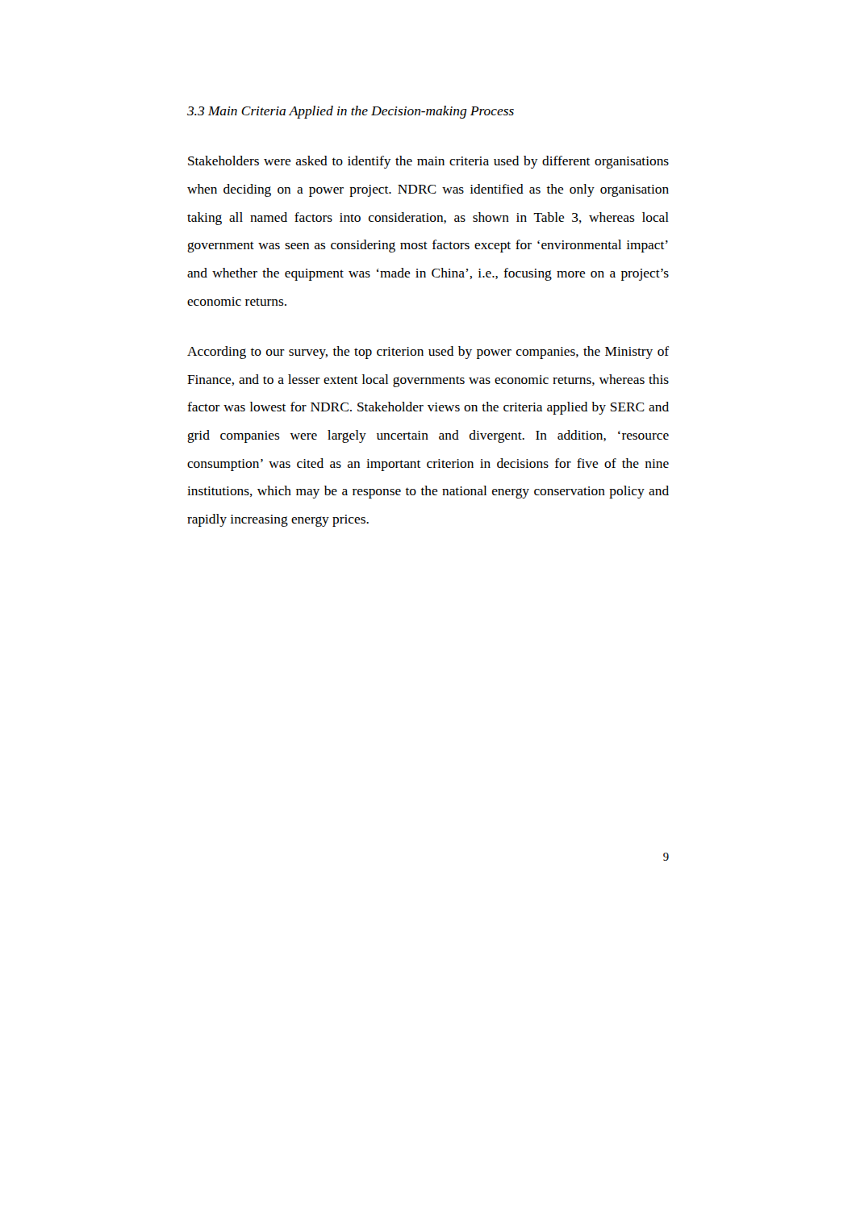3.3 Main Criteria Applied in the Decision-making Process
Stakeholders were asked to identify the main criteria used by different organisations when deciding on a power project. NDRC was identified as the only organisation taking all named factors into consideration, as shown in Table 3, whereas local government was seen as considering most factors except for ‘environmental impact’ and whether the equipment was ‘made in China’, i.e., focusing more on a project’s economic returns.
According to our survey, the top criterion used by power companies, the Ministry of Finance, and to a lesser extent local governments was economic returns, whereas this factor was lowest for NDRC. Stakeholder views on the criteria applied by SERC and grid companies were largely uncertain and divergent. In addition, ‘resource consumption’ was cited as an important criterion in decisions for five of the nine institutions, which may be a response to the national energy conservation policy and rapidly increasing energy prices.
9